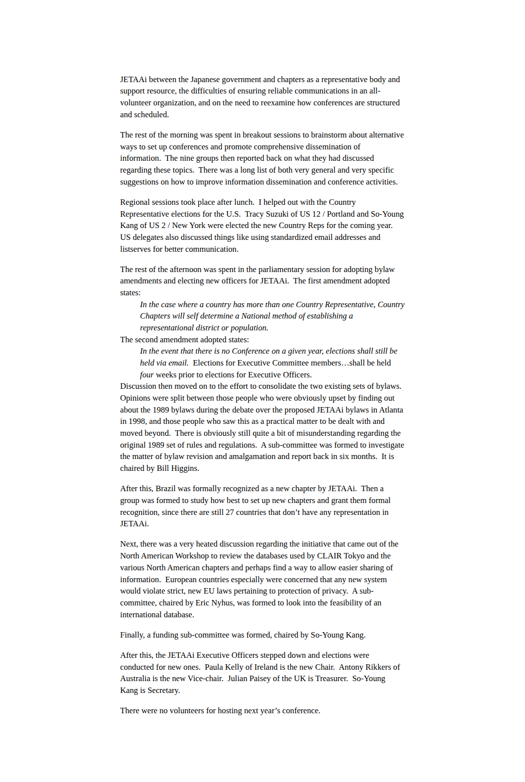JETAAi between the Japanese government and chapters as a representative body and support resource, the difficulties of ensuring reliable communications in an all-volunteer organization, and on the need to reexamine how conferences are structured and scheduled.
The rest of the morning was spent in breakout sessions to brainstorm about alternative ways to set up conferences and promote comprehensive dissemination of information. The nine groups then reported back on what they had discussed regarding these topics. There was a long list of both very general and very specific suggestions on how to improve information dissemination and conference activities.
Regional sessions took place after lunch. I helped out with the Country Representative elections for the U.S. Tracy Suzuki of US 12 / Portland and So-Young Kang of US 2 / New York were elected the new Country Reps for the coming year. US delegates also discussed things like using standardized email addresses and listserves for better communication.
The rest of the afternoon was spent in the parliamentary session for adopting bylaw amendments and electing new officers for JETAAi. The first amendment adopted states:
In the case where a country has more than one Country Representative, Country Chapters will self determine a National method of establishing a representational district or population.
The second amendment adopted states:
In the event that there is no Conference on a given year, elections shall still be held via email. Elections for Executive Committee members…shall be held four weeks prior to elections for Executive Officers.
Discussion then moved on to the effort to consolidate the two existing sets of bylaws. Opinions were split between those people who were obviously upset by finding out about the 1989 bylaws during the debate over the proposed JETAAi bylaws in Atlanta in 1998, and those people who saw this as a practical matter to be dealt with and moved beyond. There is obviously still quite a bit of misunderstanding regarding the original 1989 set of rules and regulations. A sub-committee was formed to investigate the matter of bylaw revision and amalgamation and report back in six months. It is chaired by Bill Higgins.
After this, Brazil was formally recognized as a new chapter by JETAAi. Then a group was formed to study how best to set up new chapters and grant them formal recognition, since there are still 27 countries that don’t have any representation in JETAAi.
Next, there was a very heated discussion regarding the initiative that came out of the North American Workshop to review the databases used by CLAIR Tokyo and the various North American chapters and perhaps find a way to allow easier sharing of information. European countries especially were concerned that any new system would violate strict, new EU laws pertaining to protection of privacy. A sub-committee, chaired by Eric Nyhus, was formed to look into the feasibility of an international database.
Finally, a funding sub-committee was formed, chaired by So-Young Kang.
After this, the JETAAi Executive Officers stepped down and elections were conducted for new ones. Paula Kelly of Ireland is the new Chair. Antony Rikkers of Australia is the new Vice-chair. Julian Paisey of the UK is Treasurer. So-Young Kang is Secretary.
There were no volunteers for hosting next year’s conference.